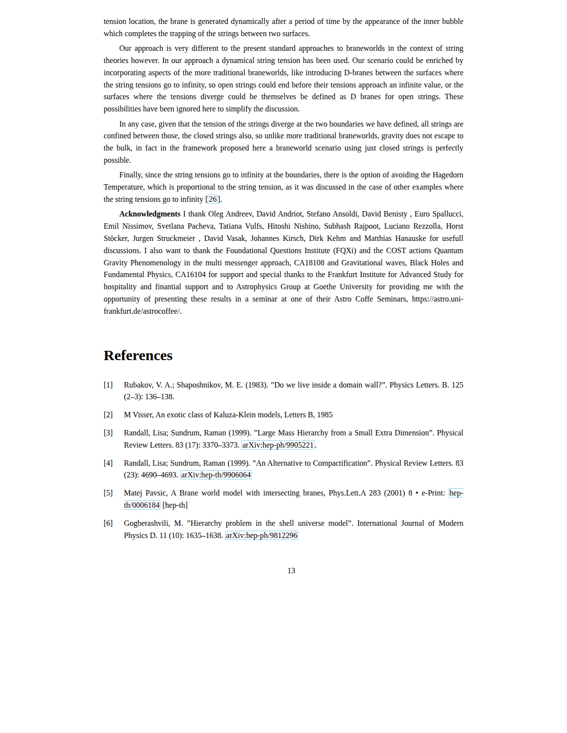tension location, the brane is generated dynamically after a period of time by the appearance of the inner bubble which completes the trapping of the strings between two surfaces.
Our approach is very different to the present standard approaches to braneworlds in the context of string theories however. In our approach a dynamical string tension has been used. Our scenario could be enriched by incorporating aspects of the more traditional braneworlds, like introducing D-branes between the surfaces where the string tensions go to infinity, so open strings could end before their tensions approach an infinite value, or the surfaces where the tensions diverge could be themselves be defined as D branes for open strings. These possibilities have been ignored here to simplify the discussion.
In any case, given that the tension of the strings diverge at the two boundaries we have defined, all strings are confined between those, the closed strings also, so unlike more traditional braneworlds, gravity does not escape to the bulk, in fact in the framework proposed here a braneworld scenario using just closed strings is perfectly possible.
Finally, since the string tensions go to infinity at the boundaries, there is the option of avoiding the Hagedorn Temperature, which is proportional to the string tension, as it was discussed in the case of other examples where the string tensions go to infinity [26].
Acknowledgments I thank Oleg Andreev, David Andriot, Stefano Ansoldi, David Benisty , Euro Spallucci, Emil Nissimov, Svetlana Pacheva, Tatiana Vulfs, Hitoshi Nishino, Subhash Rajpoot, Luciano Rezzolla, Horst Stöcker, Jurgen Struckmeier , David Vasak, Johannes Kirsch, Dirk Kehm and Matthias Hanauske for usefull discussions. I also want to thank the Foundational Questions Institute (FQXi) and the COST actions Quantum Gravity Phenomenology in the multi messenger approach, CA18108 and Gravitational waves, Black Holes and Fundamental Physics, CA16104 for support and special thanks to the Frankfurt Institute for Advanced Study for hospitality and finantial support and to Astrophysics Group at Goethe University for providing me with the opportunity of presenting these results in a seminar at one of their Astro Coffe Seminars, https://astro.uni-frankfurt.de/astrocoffee/.
References
Rubakov, V. A.; Shaposhnikov, M. E. (1983). ”Do we live inside a domain wall?”. Physics Letters. B. 125 (2–3): 136–138.
M Visser, An exotic class of Kaluza-Klein models, Letters B, 1985
Randall, Lisa; Sundrum, Raman (1999). ”Large Mass Hierarchy from a Small Extra Dimension”. Physical Review Letters. 83 (17): 3370–3373. arXiv:hep-ph/9905221.
Randall, Lisa; Sundrum, Raman (1999). ”An Alternative to Compactification”. Physical Review Letters. 83 (23): 4690–4693. arXiv:hep-th/9906064
Matej Pavsic, A Brane world model with intersecting branes, Phys.Lett.A 283 (2001) 8 • e-Print: hep-th/0006184 [hep-th]
Gogberashvili, M. ”Hierarchy problem in the shell universe model”. International Journal of Modern Physics D. 11 (10): 1635–1638. arXiv:hep-ph/9812296
13